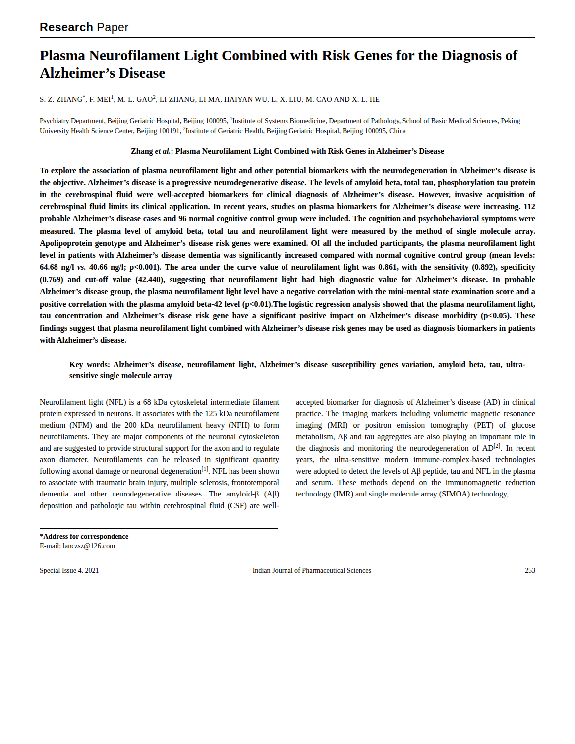Research Paper
Plasma Neurofilament Light Combined with Risk Genes for the Diagnosis of Alzheimer’s Disease
S. Z. ZHANG*, F. MEI1, M. L. GAO2, LI ZHANG, LI MA, HAIYAN WU, L. X. LIU, M. CAO AND X. L. HE
Psychiatry Department, Beijing Geriatric Hospital, Beijing 100095, 1Institute of Systems Biomedicine, Department of Pathology, School of Basic Medical Sciences, Peking University Health Science Center, Beijing 100191, 2Institute of Geriatric Health, Beijing Geriatric Hospital, Beijing 100095, China
Zhang et al.: Plasma Neurofilament Light Combined with Risk Genes in Alzheimer’s Disease
To explore the association of plasma neurofilament light and other potential biomarkers with the neurodegeneration in Alzheimer’s disease is the objective. Alzheimer’s disease is a progressive neurodegenerative disease. The levels of amyloid beta, total tau, phosphorylation tau protein in the cerebrospinal fluid were well-accepted biomarkers for clinical diagnosis of Alzheimer’s disease. However, invasive acquisition of cerebrospinal fluid limits its clinical application. In recent years, studies on plasma biomarkers for Alzheimer’s disease were increasing. 112 probable Alzheimer’s disease cases and 96 normal cognitive control group were included. The cognition and psychobehavioral symptoms were measured. The plasma level of amyloid beta, total tau and neurofilament light were measured by the method of single molecule array. Apolipoprotein genotype and Alzheimer’s disease risk genes were examined. Of all the included participants, the plasma neurofilament light level in patients with Alzheimer’s disease dementia was significantly increased compared with normal cognitive control group (mean levels: 64.68 ng/l vs. 40.66 ng/l; p<0.001). The area under the curve value of neurofilament light was 0.861, with the sensitivity (0.892), specificity (0.769) and cut-off value (42.440), suggesting that neurofilament light had high diagnostic value for Alzheimer’s disease. In probable Alzheimer’s disease group, the plasma neurofilament light level have a negative correlation with the mini-mental state examination score and a positive correlation with the plasma amyloid beta-42 level (p<0.01).The logistic regression analysis showed that the plasma neurofilament light, tau concentration and Alzheimer’s disease risk gene have a significant positive impact on Alzheimer’s disease morbidity (p<0.05). These findings suggest that plasma neurofilament light combined with Alzheimer’s disease risk genes may be used as diagnosis biomarkers in patients with Alzheimer’s disease.
Key words: Alzheimer’s disease, neurofilament light, Alzheimer’s disease susceptibility genes variation, amyloid beta, tau, ultra-sensitive single molecule array
Neurofilament light (NFL) is a 68 kDa cytoskeletal intermediate filament protein expressed in neurons. It associates with the 125 kDa neurofilament medium (NFM) and the 200 kDa neurofilament heavy (NFH) to form neurofilaments. They are major components of the neuronal cytoskeleton and are suggested to provide structural support for the axon and to regulate axon diameter. Neurofilaments can be released in significant quantity following axonal damage or neuronal degeneration[1]. NFL has been shown to associate with traumatic brain injury, multiple sclerosis, frontotemporal dementia and other neurodegenerative diseases. The amyloid-β (Aβ) deposition and pathologic tau within cerebrospinal fluid (CSF) are well-accepted biomarker for diagnosis of Alzheimer’s disease (AD) in clinical practice. The imaging markers including volumetric magnetic resonance imaging (MRI) or positron emission tomography (PET) of glucose metabolism, Aβ and tau aggregates are also playing an important role in the diagnosis and monitoring the neurodegeneration of AD[2]. In recent years, the ultra-sensitive modern immune-complex-based technologies were adopted to detect the levels of Aβ peptide, tau and NFL in the plasma and serum. These methods depend on the immunomagnetic reduction technology (IMR) and single molecule array (SIMOA) technology,
*Address for correspondence
E-mail: lanczsz@126.com
Special Issue 4, 2021 Indian Journal of Pharmaceutical Sciences 253